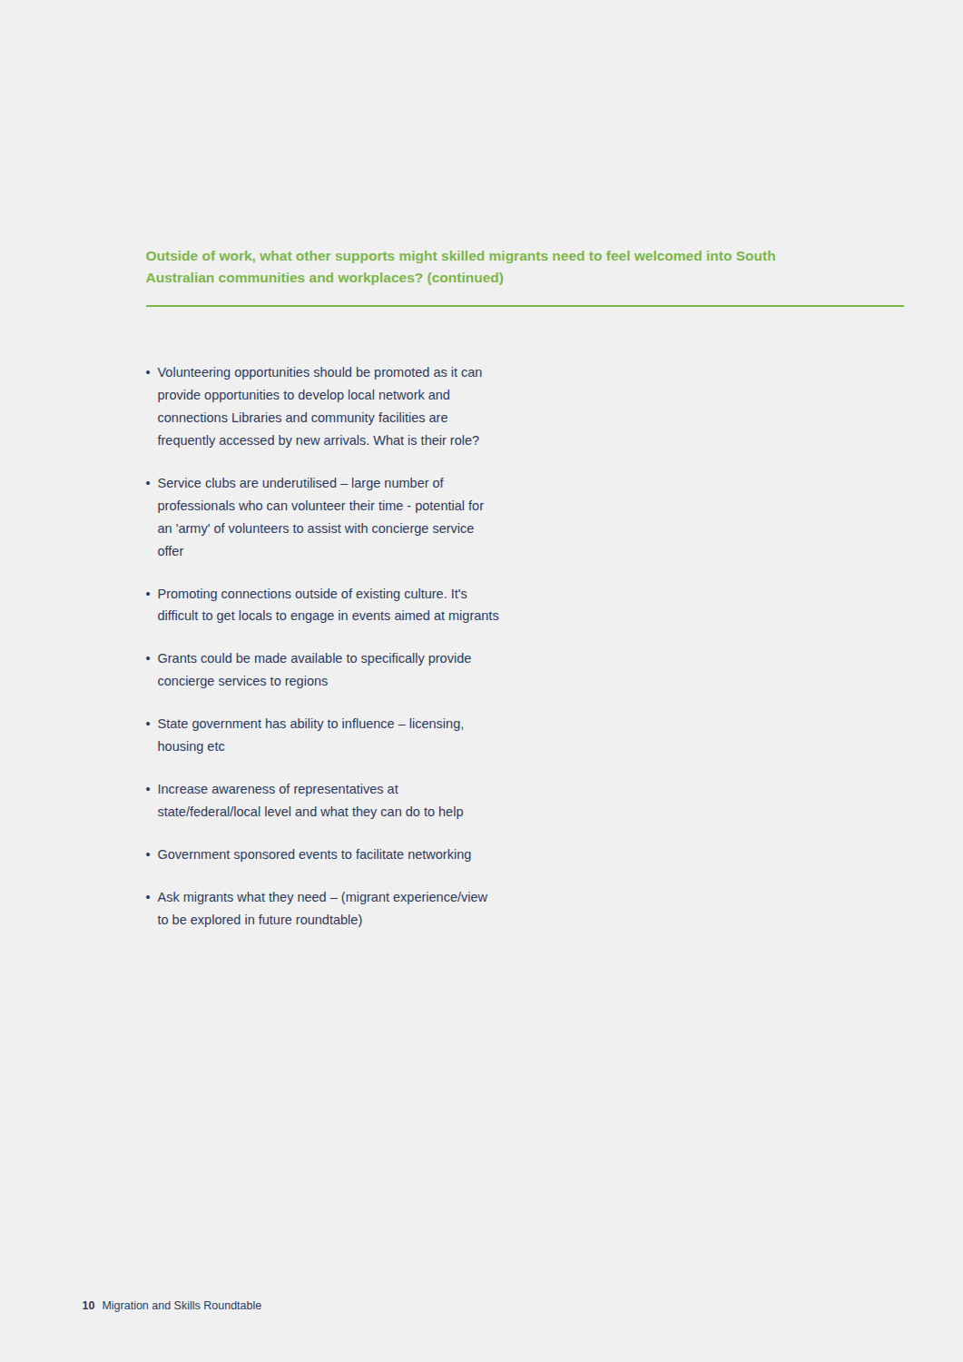Outside of work, what other supports might skilled migrants need to feel welcomed into South Australian communities and workplaces? (continued)
Volunteering opportunities should be promoted as it can provide opportunities to develop local network and connections Libraries and community facilities are frequently accessed by new arrivals. What is their role?
Service clubs are underutilised – large number of professionals who can volunteer their time - potential for an 'army' of volunteers to assist with concierge service offer
Promoting connections outside of existing culture. It's difficult to get locals to engage in events aimed at migrants
Grants could be made available to specifically provide concierge services to regions
State government has ability to influence – licensing, housing etc
Increase awareness of representatives at state/federal/local level and what they can do to help
Government sponsored events to facilitate networking
Ask migrants what they need – (migrant experience/view to be explored in future roundtable)
10 Migration and Skills Roundtable